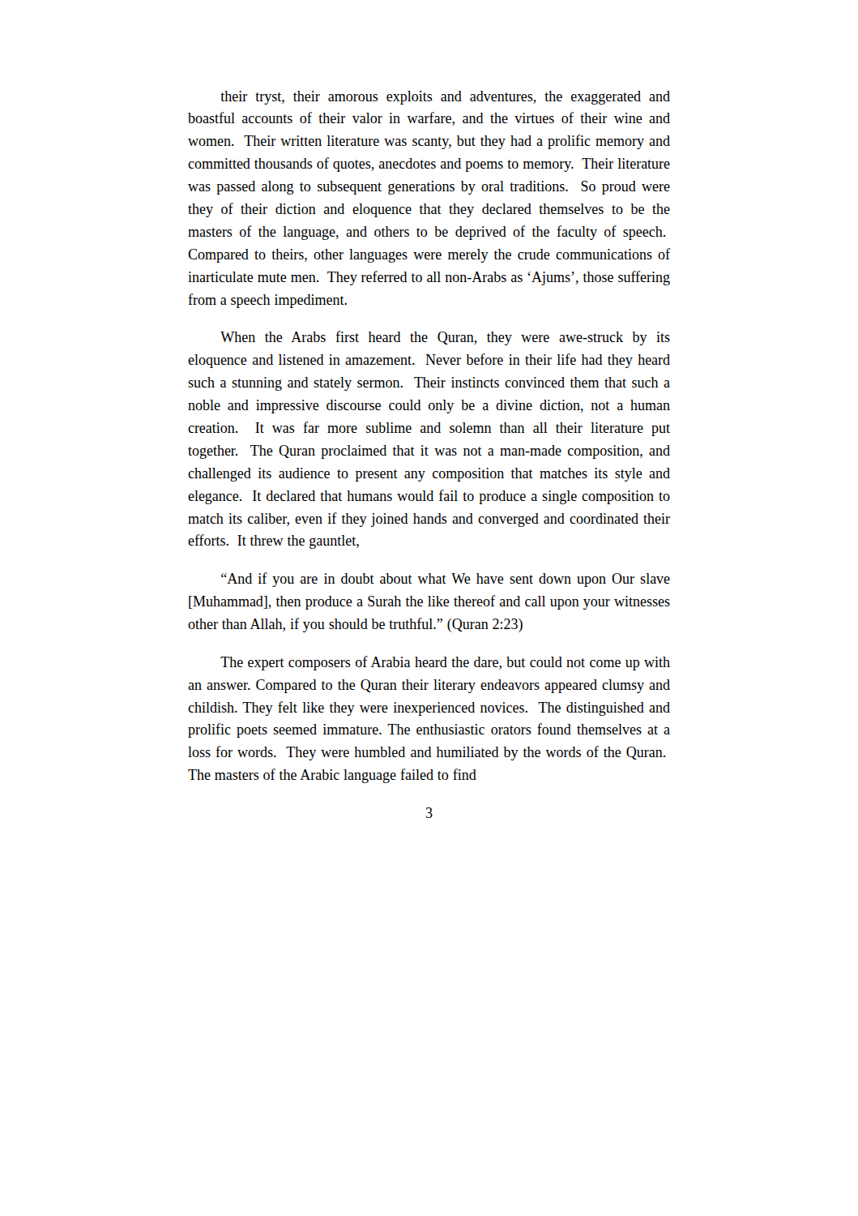their tryst, their amorous exploits and adventures, the exaggerated and boastful accounts of their valor in warfare, and the virtues of their wine and women. Their written literature was scanty, but they had a prolific memory and committed thousands of quotes, anecdotes and poems to memory. Their literature was passed along to subsequent generations by oral traditions. So proud were they of their diction and eloquence that they declared themselves to be the masters of the language, and others to be deprived of the faculty of speech. Compared to theirs, other languages were merely the crude communications of inarticulate mute men. They referred to all non-Arabs as ‘Ajums’, those suffering from a speech impediment.
When the Arabs first heard the Quran, they were awe-struck by its eloquence and listened in amazement. Never before in their life had they heard such a stunning and stately sermon. Their instincts convinced them that such a noble and impressive discourse could only be a divine diction, not a human creation. It was far more sublime and solemn than all their literature put together. The Quran proclaimed that it was not a man-made composition, and challenged its audience to present any composition that matches its style and elegance. It declared that humans would fail to produce a single composition to match its caliber, even if they joined hands and converged and coordinated their efforts. It threw the gauntlet,
“And if you are in doubt about what We have sent down upon Our slave [Muhammad], then produce a Surah the like thereof and call upon your witnesses other than Allah, if you should be truthful.” (Quran 2:23)
The expert composers of Arabia heard the dare, but could not come up with an answer. Compared to the Quran their literary endeavors appeared clumsy and childish. They felt like they were inexperienced novices. The distinguished and prolific poets seemed immature. The enthusiastic orators found themselves at a loss for words. They were humbled and humiliated by the words of the Quran. The masters of the Arabic language failed to find
3